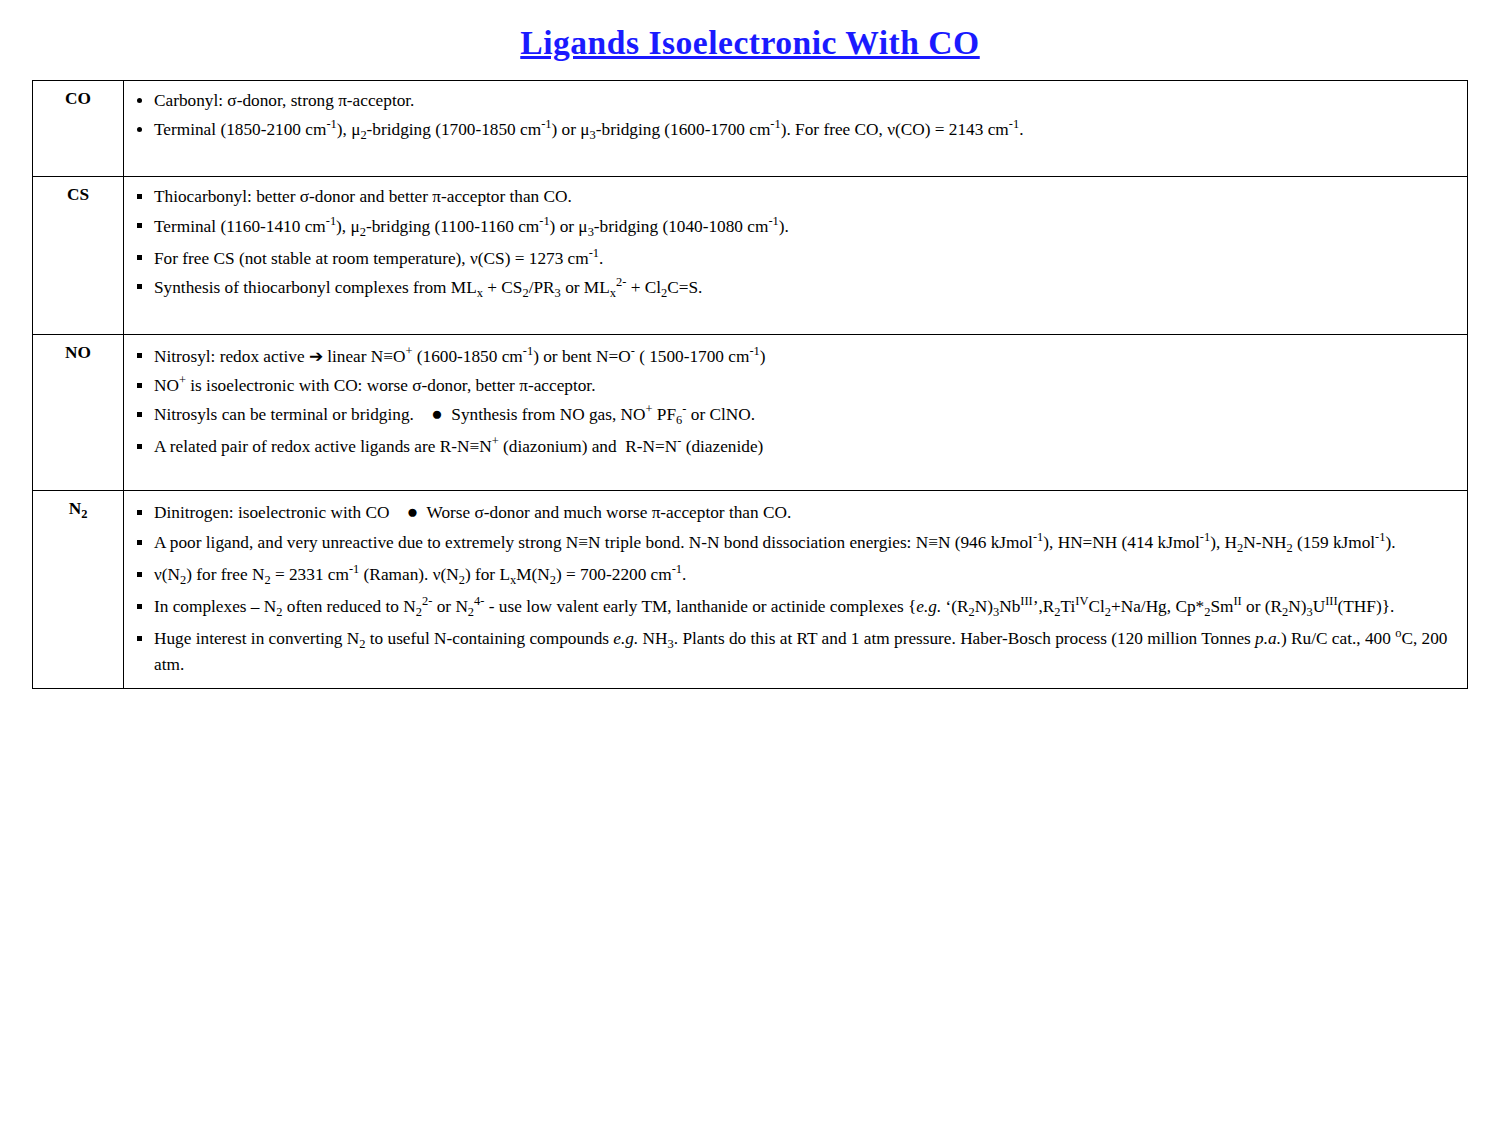Ligands Isoelectronic With CO
| CO | Carbonyl: σ-donor, strong π-acceptor. Terminal (1850-2100 cm -1 ), μ 2 -bridging (1700-1850 cm -1 ) or μ 3 -bridging (1600-1700 cm -1 ). For free CO, ν(CO) = 2143 cm -1 . |
| CS | Thiocarbonyl: better σ-donor and better π-acceptor than CO. Terminal (1160-1410 cm -1 ), μ 2 -bridging (1100-1160 cm -1 ) or μ 3 -bridging (1040-1080 cm -1 ). For free CS (not stable at room temperature), ν(CS) = 1273 cm -1 . Synthesis of thiocarbonyl complexes from ML x + CS 2 /PR 3 or ML x 2- + Cl 2 C=S. |
| NO | Nitrosyl: redox active ➔ linear N≡O + (1600-1850 cm -1 ) or bent N=O - ( 1500-1700 cm -1 ) NO + is isoelectronic with CO: worse σ-donor, better π-acceptor. Nitrosyls can be terminal or bridging. ● Synthesis from NO gas, NO + PF 6 - or ClNO. A related pair of redox active ligands are R-N≡N + (diazonium) and R-N=N - (diazenide) |
| N 2 | Dinitrogen: isoelectronic with CO ● Worse σ-donor and much worse π-acceptor than CO. A poor ligand, and very unreactive due to extremely strong N≡N triple bond. N-N bond dissociation energies: N≡N (946 kJmol -1 ), HN=NH (414 kJmol -1 ), H 2 N-NH 2 (159 kJmol -1 ). ν(N 2 ) for free N 2 = 2331 cm -1 (Raman). ν(N 2 ) for L x M(N 2 ) = 700-2200 cm -1 . In complexes – N 2 often reduced to N 2 2- or N 2 4- - use low valent early TM, lanthanide or actinide complexes { e.g. ‘(R 2 N) 3 Nb III ’,R 2 Ti IV Cl 2 +Na/Hg, Cp* 2 Sm II or (R 2 N) 3 U III (THF)}. Huge interest in converting N 2 to useful N-containing compounds e.g. NH 3 . Plants do this at RT and 1 atm pressure. Haber-Bosch process (120 million Tonnes p.a. ) Ru/C cat., 400 o C, 200 atm. |